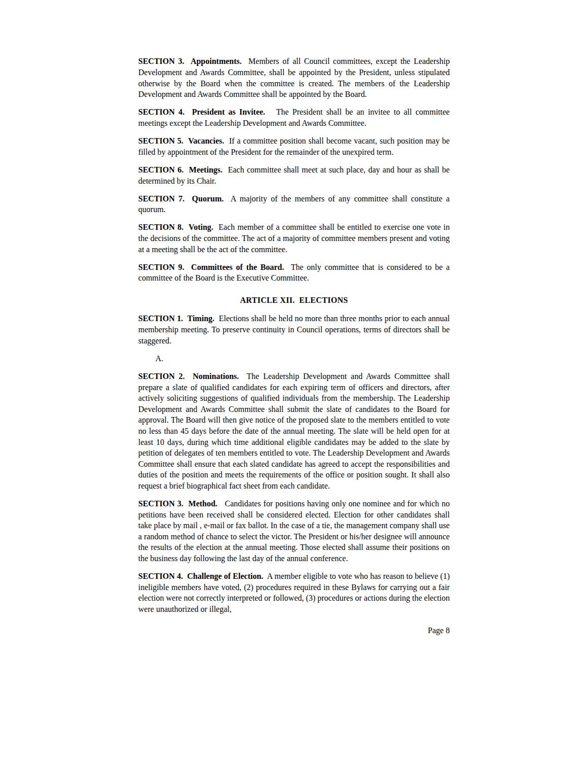SECTION 3. Appointments. Members of all Council committees, except the Leadership Development and Awards Committee, shall be appointed by the President, unless stipulated otherwise by the Board when the committee is created. The members of the Leadership Development and Awards Committee shall be appointed by the Board.
SECTION 4. President as Invitee. The President shall be an invitee to all committee meetings except the Leadership Development and Awards Committee.
SECTION 5. Vacancies. If a committee position shall become vacant, such position may be filled by appointment of the President for the remainder of the unexpired term.
SECTION 6. Meetings. Each committee shall meet at such place, day and hour as shall be determined by its Chair.
SECTION 7. Quorum. A majority of the members of any committee shall constitute a quorum.
SECTION 8. Voting. Each member of a committee shall be entitled to exercise one vote in the decisions of the committee. The act of a majority of committee members present and voting at a meeting shall be the act of the committee.
SECTION 9. Committees of the Board. The only committee that is considered to be a committee of the Board is the Executive Committee.
ARTICLE XII. ELECTIONS
SECTION 1. Timing. Elections shall be held no more than three months prior to each annual membership meeting. To preserve continuity in Council operations, terms of directors shall be staggered.
A.
SECTION 2. Nominations. The Leadership Development and Awards Committee shall prepare a slate of qualified candidates for each expiring term of officers and directors, after actively soliciting suggestions of qualified individuals from the membership. The Leadership Development and Awards Committee shall submit the slate of candidates to the Board for approval. The Board will then give notice of the proposed slate to the members entitled to vote no less than 45 days before the date of the annual meeting. The slate will be held open for at least 10 days, during which time additional eligible candidates may be added to the slate by petition of delegates of ten members entitled to vote. The Leadership Development and Awards Committee shall ensure that each slated candidate has agreed to accept the responsibilities and duties of the position and meets the requirements of the office or position sought. It shall also request a brief biographical fact sheet from each candidate.
SECTION 3. Method. Candidates for positions having only one nominee and for which no petitions have been received shall be considered elected. Election for other candidates shall take place by mail , e-mail or fax ballot. In the case of a tie, the management company shall use a random method of chance to select the victor. The President or his/her designee will announce the results of the election at the annual meeting. Those elected shall assume their positions on the business day following the last day of the annual conference.
SECTION 4. Challenge of Election. A member eligible to vote who has reason to believe (1) ineligible members have voted, (2) procedures required in these Bylaws for carrying out a fair election were not correctly interpreted or followed, (3) procedures or actions during the election were unauthorized or illegal,
Page 8